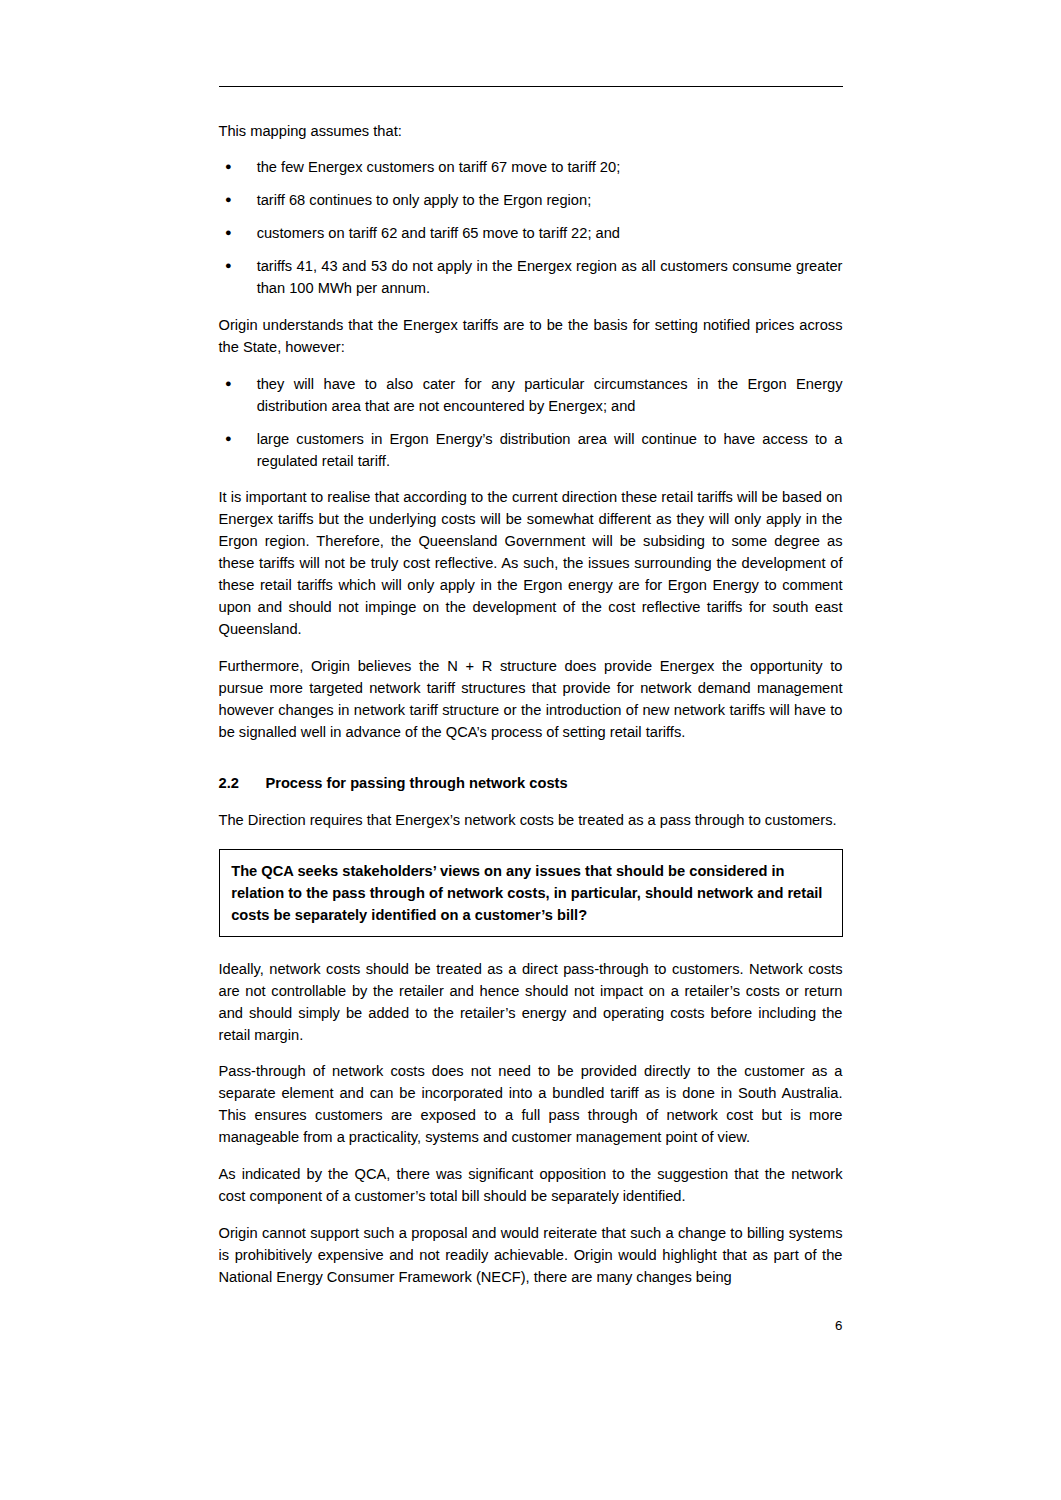This mapping assumes that:
the few Energex customers on tariff 67 move to tariff 20;
tariff 68 continues to only apply to the Ergon region;
customers on tariff 62 and tariff 65 move to tariff 22; and
tariffs 41, 43 and 53 do not apply in the Energex region as all customers consume greater than 100 MWh per annum.
Origin understands that the Energex tariffs are to be the basis for setting notified prices across the State, however:
they will have to also cater for any particular circumstances in the Ergon Energy distribution area that are not encountered by Energex; and
large customers in Ergon Energy’s distribution area will continue to have access to a regulated retail tariff.
It is important to realise that according to the current direction these retail tariffs will be based on Energex tariffs but the underlying costs will be somewhat different as they will only apply in the Ergon region. Therefore, the Queensland Government will be subsiding to some degree as these tariffs will not be truly cost reflective. As such, the issues surrounding the development of these retail tariffs which will only apply in the Ergon energy are for Ergon Energy to comment upon and should not impinge on the development of the cost reflective tariffs for south east Queensland.
Furthermore, Origin believes the N + R structure does provide Energex the opportunity to pursue more targeted network tariff structures that provide for network demand management however changes in network tariff structure or the introduction of new network tariffs will have to be signalled well in advance of the QCA’s process of setting retail tariffs.
2.2 Process for passing through network costs
The Direction requires that Energex’s network costs be treated as a pass through to customers.
The QCA seeks stakeholders’ views on any issues that should be considered in relation to the pass through of network costs, in particular, should network and retail costs be separately identified on a customer’s bill?
Ideally, network costs should be treated as a direct pass-through to customers. Network costs are not controllable by the retailer and hence should not impact on a retailer’s costs or return and should simply be added to the retailer’s energy and operating costs before including the retail margin.
Pass-through of network costs does not need to be provided directly to the customer as a separate element and can be incorporated into a bundled tariff as is done in South Australia. This ensures customers are exposed to a full pass through of network cost but is more manageable from a practicality, systems and customer management point of view.
As indicated by the QCA, there was significant opposition to the suggestion that the network cost component of a customer’s total bill should be separately identified.
Origin cannot support such a proposal and would reiterate that such a change to billing systems is prohibitively expensive and not readily achievable. Origin would highlight that as part of the National Energy Consumer Framework (NECF), there are many changes being
6